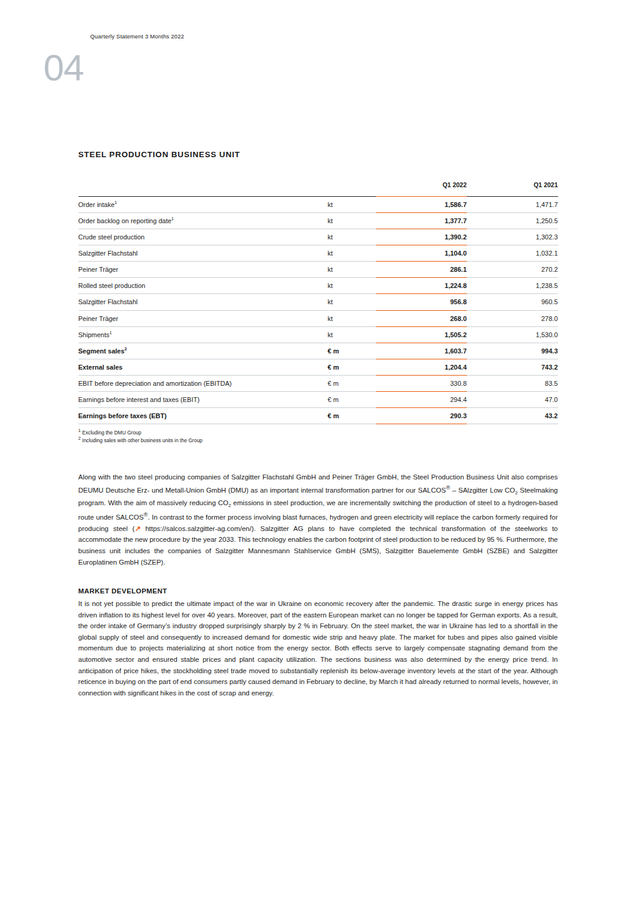04
Quarterly Statement 3 Months 2022
Steel Production Business Unit
| | | Q1 2022 | Q1 2021 |
| --- | --- | --- | --- |
| Order intake 1 | kt | 1,586.7 | 1,471.7 |
| Order backlog on reporting date 1 | kt | 1,377.7 | 1,250.5 |
| Crude steel production | kt | 1,390.2 | 1,302.3 |
| Salzgitter Flachstahl | kt | 1,104.0 | 1,032.1 |
| Peiner Träger | kt | 286.1 | 270.2 |
| Rolled steel production | kt | 1,224.8 | 1,238.5 |
| Salzgitter Flachstahl | kt | 956.8 | 960.5 |
| Peiner Träger | kt | 268.0 | 278.0 |
| Shipments 1 | kt | 1,505.2 | 1,530.0 |
| Segment sales 2 | € m | 1,603.7 | 994.3 |
| External sales | € m | 1,204.4 | 743.2 |
| EBIT before depreciation and amortization (EBITDA) | € m | 330.8 | 83.5 |
| Earnings before interest and taxes (EBIT) | € m | 294.4 | 47.0 |
| Earnings before taxes (EBT) | € m | 290.3 | 43.2 |
1 Excluding the DMU Group
2 Including sales with other business units in the Group
Along with the two steel producing companies of Salzgitter Flachstahl GmbH and Peiner Träger GmbH, the Steel Production Business Unit also comprises DEUMU Deutsche Erz- und Metall-Union GmbH (DMU) as an important internal transformation partner for our SALCOS® – SAlzgitter Low CO2 Steelmaking program. With the aim of massively reducing CO2 emissions in steel production, we are incrementally switching the production of steel to a hydrogen-based route under SALCOS®. In contrast to the former process involving blast furnaces, hydrogen and green electricity will replace the carbon formerly required for producing steel (↗ https://salcos.salzgitter-ag.com/en/). Salzgitter AG plans to have completed the technical transformation of the steelworks to accommodate the new procedure by the year 2033. This technology enables the carbon footprint of steel production to be reduced by 95 %. Furthermore, the business unit includes the companies of Salzgitter Mannesmann Stahlservice GmbH (SMS), Salzgitter Bauelemente GmbH (SZBE) and Salzgitter Europlatinen GmbH (SZEP).
Market development
It is not yet possible to predict the ultimate impact of the war in Ukraine on economic recovery after the pandemic. The drastic surge in energy prices has driven inflation to its highest level for over 40 years. Moreover, part of the eastern European market can no longer be tapped for German exports. As a result, the order intake of Germany’s industry dropped surprisingly sharply by 2 % in February. On the steel market, the war in Ukraine has led to a shortfall in the global supply of steel and consequently to increased demand for domestic wide strip and heavy plate. The market for tubes and pipes also gained visible momentum due to projects materializing at short notice from the energy sector. Both effects serve to largely compensate stagnating demand from the automotive sector and ensured stable prices and plant capacity utilization. The sections business was also determined by the energy price trend. In anticipation of price hikes, the stockholding steel trade moved to substantially replenish its below-average inventory levels at the start of the year. Although reticence in buying on the part of end consumers partly caused demand in February to decline, by March it had already returned to normal levels, however, in connection with significant hikes in the cost of scrap and energy.